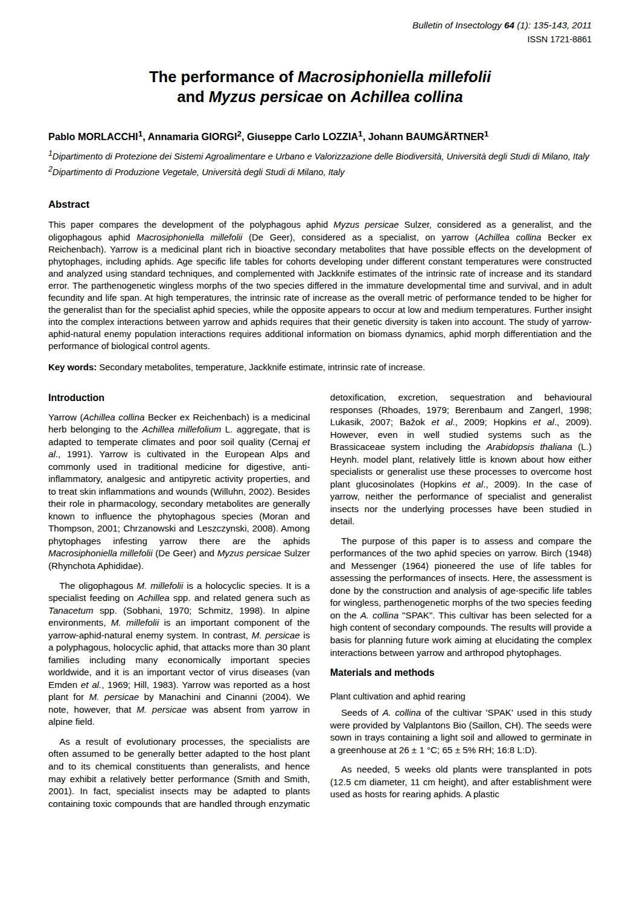Bulletin of Insectology 64 (1): 135-143, 2011
ISSN 1721-8861
The performance of Macrosiphoniella millefolii
and Myzus persicae on Achillea collina
Pablo MORLACCHI1, Annamaria GIORGI2, Giuseppe Carlo LOZZIA1, Johann BAUMGÄRTNER1
1Dipartimento di Protezione dei Sistemi Agroalimentare e Urbano e Valorizzazione delle Biodiversità, Università degli Studi di Milano, Italy
2Dipartimento di Produzione Vegetale, Università degli Studi di Milano, Italy
Abstract
This paper compares the development of the polyphagous aphid Myzus persicae Sulzer, considered as a generalist, and the oligophagous aphid Macrosiphoniella millefolii (De Geer), considered as a specialist, on yarrow (Achillea collina Becker ex Reichenbach). Yarrow is a medicinal plant rich in bioactive secondary metabolites that have possible effects on the development of phytophages, including aphids. Age specific life tables for cohorts developing under different constant temperatures were constructed and analyzed using standard techniques, and complemented with Jackknife estimates of the intrinsic rate of increase and its standard error. The parthenogenetic wingless morphs of the two species differed in the immature developmental time and survival, and in adult fecundity and life span. At high temperatures, the intrinsic rate of increase as the overall metric of performance tended to be higher for the generalist than for the specialist aphid species, while the opposite appears to occur at low and medium temperatures. Further insight into the complex interactions between yarrow and aphids requires that their genetic diversity is taken into account. The study of yarrow-aphid-natural enemy population interactions requires additional information on biomass dynamics, aphid morph differentiation and the performance of biological control agents.
Key words: Secondary metabolites, temperature, Jackknife estimate, intrinsic rate of increase.
Introduction
Yarrow (Achillea collina Becker ex Reichenbach) is a medicinal herb belonging to the Achillea millefolium L. aggregate, that is adapted to temperate climates and poor soil quality (Cernaj et al., 1991). Yarrow is cultivated in the European Alps and commonly used in traditional medicine for digestive, anti-inflammatory, analgesic and antipyretic activity properties, and to treat skin inflammations and wounds (Willuhn, 2002). Besides their role in pharmacology, secondary metabolites are generally known to influence the phytophagous species (Moran and Thompson, 2001; Chrzanowski and Leszczynski, 2008). Among phytophages infesting yarrow there are the aphids Macrosiphoniella millefolii (De Geer) and Myzus persicae Sulzer (Rhynchota Aphididae).
The oligophagous M. millefolii is a holocyclic species. It is a specialist feeding on Achillea spp. and related genera such as Tanacetum spp. (Sobhani, 1970; Schmitz, 1998). In alpine environments, M. millefolii is an important component of the yarrow-aphid-natural enemy system. In contrast, M. persicae is a polyphagous, holocyclic aphid, that attacks more than 30 plant families including many economically important species worldwide, and it is an important vector of virus diseases (van Emden et al., 1969; Hill, 1983). Yarrow was reported as a host plant for M. persicae by Manachini and Cinanni (2004). We note, however, that M. persicae was absent from yarrow in alpine field.
As a result of evolutionary processes, the specialists are often assumed to be generally better adapted to the host plant and to its chemical constituents than generalists, and hence may exhibit a relatively better performance (Smith and Smith, 2001). In fact, specialist insects may be adapted to plants containing toxic compounds that are handled through enzymatic detoxification, excretion, sequestration and behavioural responses (Rhoades, 1979; Berenbaum and Zangerl, 1998; Lukasik, 2007; Bažok et al., 2009; Hopkins et al., 2009). However, even in well studied systems such as the Brassicaceae system including the Arabidopsis thaliana (L.) Heynh. model plant, relatively little is known about how either specialists or generalist use these processes to overcome host plant glucosinolates (Hopkins et al., 2009). In the case of yarrow, neither the performance of specialist and generalist insects nor the underlying processes have been studied in detail.
The purpose of this paper is to assess and compare the performances of the two aphid species on yarrow. Birch (1948) and Messenger (1964) pioneered the use of life tables for assessing the performances of insects. Here, the assessment is done by the construction and analysis of age-specific life tables for wingless, parthenogenetic morphs of the two species feeding on the A. collina "SPAK". This cultivar has been selected for a high content of secondary compounds. The results will provide a basis for planning future work aiming at elucidating the complex interactions between yarrow and arthropod phytophages.
Materials and methods
Plant cultivation and aphid rearing
Seeds of A. collina of the cultivar 'SPAK' used in this study were provided by Valplantons Bio (Saillon, CH). The seeds were sown in trays containing a light soil and allowed to germinate in a greenhouse at 26 ± 1 °C; 65 ± 5% RH; 16:8 L:D).
As needed, 5 weeks old plants were transplanted in pots (12.5 cm diameter, 11 cm height), and after establishment were used as hosts for rearing aphids. A plastic